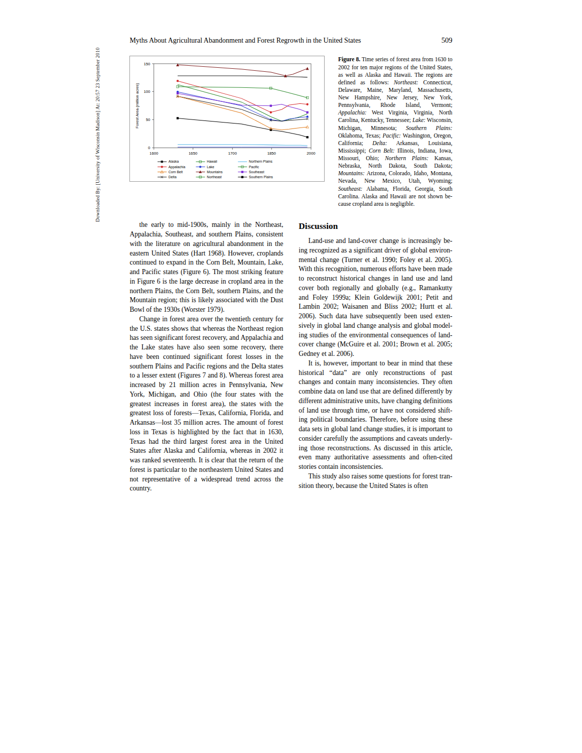Downloaded By: [University of Wisconsin Madison] At: 20:57 23 September 2010
Myths About Agricultural Abandonment and Forest Regrowth in the United States 509
0 50 100 150 Forest Area (million acres) 1600 1650 1700 1850 2000 Alaska Appalachia Corn Belt Delta Hawaii Lake Mountains Northeast Northern Plains Pacific Southeast Southern Plains
Figure 8. Time series of forest area from 1630 to 2002 for ten major regions of the United States, as well as Alaska and Hawaii. The regions are defined as follows: Northeast: Connecticut, Delaware, Maine, Maryland, Massachusetts, New Hampshire, New Jersey, New York, Pennsylvania, Rhode Island, Vermont; Appalachia: West Virginia, Virginia, North Carolina, Kentucky, Tennessee; Lake: Wisconsin, Michigan, Minnesota; Southern Plains: Oklahoma, Texas; Pacific: Washington, Oregon, California; Delta: Arkansas, Louisiana, Mississippi; Corn Belt: Illinois, Indiana, Iowa, Missouri, Ohio; Northern Plains: Kansas, Nebraska, North Dakota, South Dakota; Mountains: Arizona, Colorado, Idaho, Montana, Nevada, New Mexico, Utah, Wyoming; Southeast: Alabama, Florida, Georgia, South Carolina. Alaska and Hawaii are not shown because cropland area is negligible.
the early to mid-1900s, mainly in the Northeast, Appalachia, Southeast, and southern Plains, consistent with the literature on agricultural abandonment in the eastern United States (Hart 1968). However, croplands continued to expand in the Corn Belt, Mountain, Lake, and Pacific states (Figure 6). The most striking feature in Figure 6 is the large decrease in cropland area in the northern Plains, the Corn Belt, southern Plains, and the Mountain region; this is likely associated with the Dust Bowl of the 1930s (Worster 1979).
Change in forest area over the twentieth century for the U.S. states shows that whereas the Northeast region has seen significant forest recovery, and Appalachia and the Lake states have also seen some recovery, there have been continued significant forest losses in the southern Plains and Pacific regions and the Delta states to a lesser extent (Figures 7 and 8). Whereas forest area increased by 21 million acres in Pennsylvania, New York, Michigan, and Ohio (the four states with the greatest increases in forest area), the states with the greatest loss of forests—Texas, California, Florida, and Arkansas—lost 35 million acres. The amount of forest loss in Texas is highlighted by the fact that in 1630, Texas had the third largest forest area in the United States after Alaska and California, whereas in 2002 it was ranked seventeenth. It is clear that the return of the forest is particular to the northeastern United States and not representative of a widespread trend across the country.
Discussion
Land-use and land-cover change is increasingly being recognized as a significant driver of global environmental change (Turner et al. 1990; Foley et al. 2005). With this recognition, numerous efforts have been made to reconstruct historical changes in land use and land cover both regionally and globally (e.g., Ramankutty and Foley 1999a; Klein Goldewijk 2001; Petit and Lambin 2002; Waisanen and Bliss 2002; Hurtt et al. 2006). Such data have subsequently been used extensively in global land change analysis and global modeling studies of the environmental consequences of land-cover change (McGuire et al. 2001; Brown et al. 2005; Gedney et al. 2006).
It is, however, important to bear in mind that these historical “data” are only reconstructions of past changes and contain many inconsistencies. They often combine data on land use that are defined differently by different administrative units, have changing definitions of land use through time, or have not considered shifting political boundaries. Therefore, before using these data sets in global land change studies, it is important to consider carefully the assumptions and caveats underlying those reconstructions. As discussed in this article, even many authoritative assessments and often-cited stories contain inconsistencies.
This study also raises some questions for forest transition theory, because the United States is often